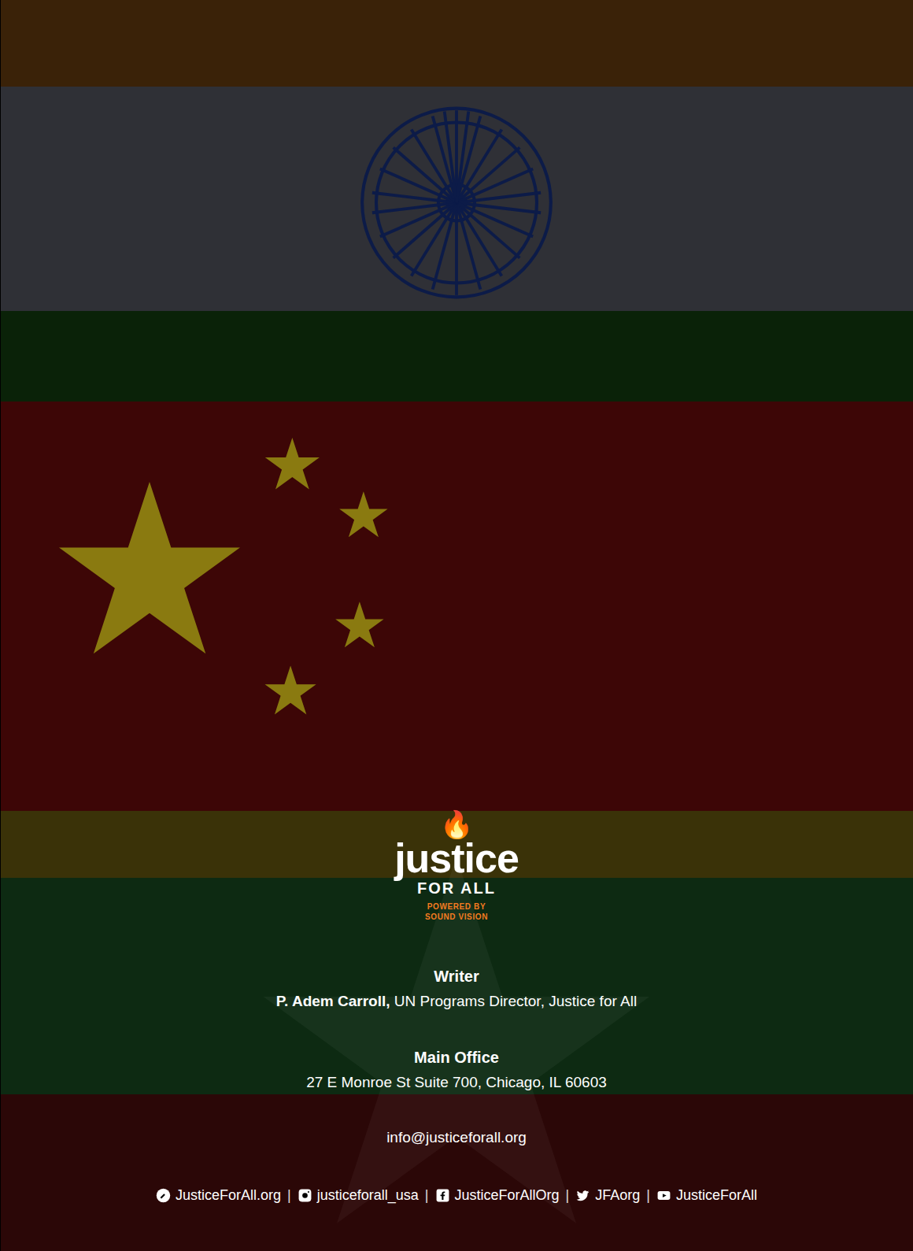★ ★ ★ ★ ★ ★
🔥
justice
FOR ALL
POWERED BY
SOUND VISION
Writer
P. Adem Carroll, UN Programs Director, Justice for All
Main Office
27 E Monroe St Suite 700, Chicago, IL 60603
info@justiceforall.org
JusticeForAll.org | justiceforall_usa | JusticeForAllOrg | JFAorg | JusticeForAll